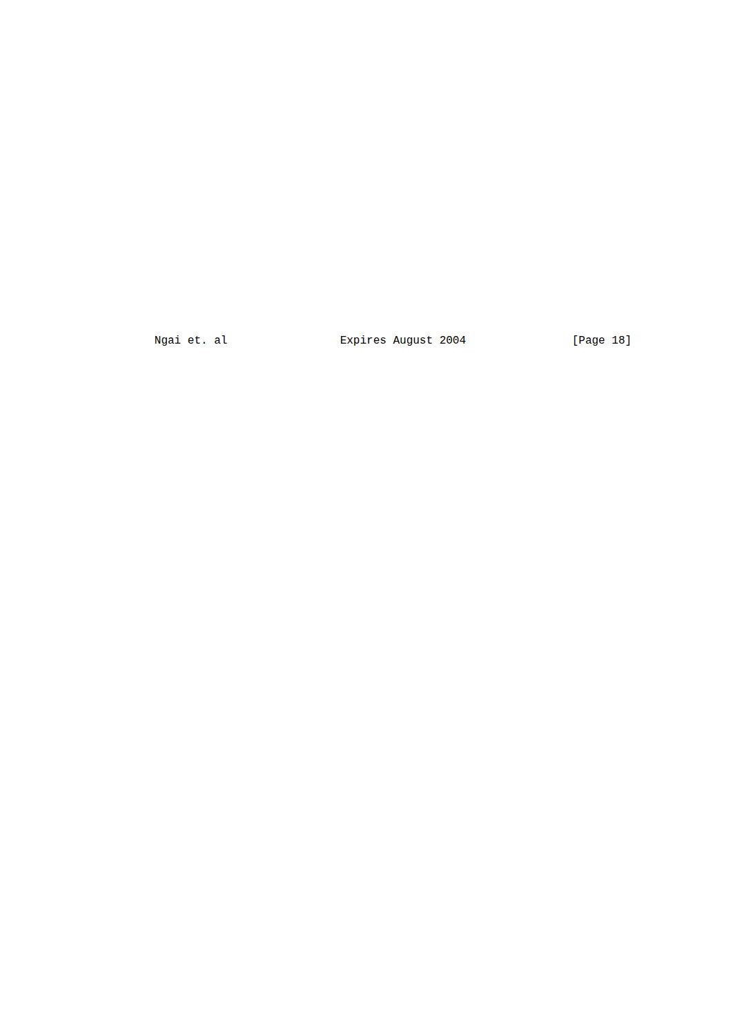Ngai et. al Expires August 2004 [Page 18]